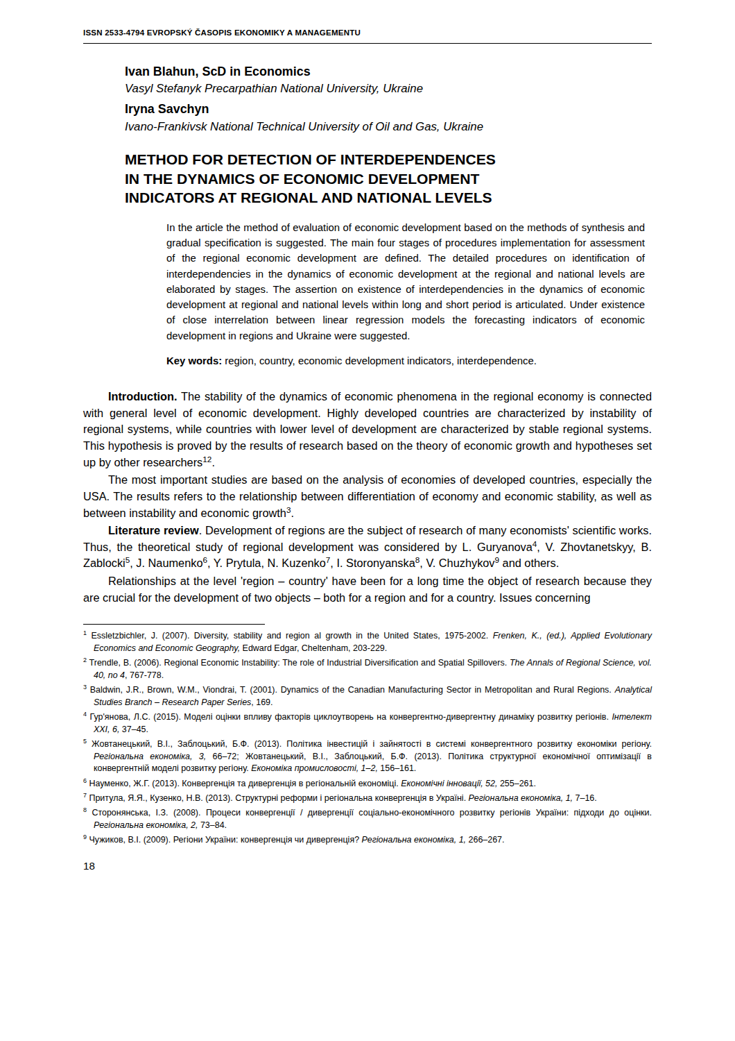ISSN 2533-4794 EVROPSKÝ ČASOPIS EKONOMIKY A MANAGEMENTU
Ivan Blahun, ScD in Economics
Vasyl Stefanyk Precarpathian National University, Ukraine
Iryna Savchyn
Ivano-Frankivsk National Technical University of Oil and Gas, Ukraine
METHOD FOR DETECTION OF INTERDEPENDENCES
IN THE DYNAMICS OF ECONOMIC DEVELOPMENT
INDICATORS AT REGIONAL AND NATIONAL LEVELS
In the article the method of evaluation of economic development based on the methods of synthesis and gradual specification is suggested. The main four stages of procedures implementation for assessment of the regional economic development are defined. The detailed procedures on identification of interdependencies in the dynamics of economic development at the regional and national levels are elaborated by stages. The assertion on existence of interdependencies in the dynamics of economic development at regional and national levels within long and short period is articulated. Under existence of close interrelation between linear regression models the forecasting indicators of economic development in regions and Ukraine were suggested.
Key words: region, country, economic development indicators, interdependence.
Introduction. The stability of the dynamics of economic phenomena in the regional economy is connected with general level of economic development. Highly developed countries are characterized by instability of regional systems, while countries with lower level of development are characterized by stable regional systems. This hypothesis is proved by the results of research based on the theory of economic growth and hypotheses set up by other researchers12.
The most important studies are based on the analysis of economies of developed countries, especially the USA. The results refers to the relationship between differentiation of economy and economic stability, as well as between instability and economic growth3.
Literature review. Development of regions are the subject of research of many economists' scientific works. Thus, the theoretical study of regional development was considered by L. Guryanova4, V. Zhovtanetskyy, B. Zablocki5, J. Naumenko6, Y. Prytula, N. Kuzenko7, I. Storonyanska8, V. Chuzhykov9 and others.
Relationships at the level 'region – country' have been for a long time the object of research because they are crucial for the development of two objects – both for a region and for a country. Issues concerning
1 Essletzbichler, J. (2007). Diversity, stability and region al growth in the United States, 1975-2002. Frenken, K., (ed.), Applied Evolutionary Economics and Economic Geography, Edward Edgar, Cheltenham, 203-229.
2 Trendle, B. (2006). Regional Economic Instability: The role of Industrial Diversification and Spatial Spillovers. The Annals of Regional Science, vol. 40, no 4, 767-778.
3 Baldwin, J.R., Brown, W.M., Viondrai, T. (2001). Dynamics of the Canadian Manufacturing Sector in Metropolitan and Rural Regions. Analytical Studies Branch – Research Paper Series, 169.
4 Гур'янова, Л.С. (2015). Моделі оцінки впливу факторів циклоутворень на конвергентно-дивергентну динаміку розвитку регіонів. Інтелект XXI, 6, 37–45.
5 Жовтанецький, В.І., Заблоцький, Б.Ф. (2013). Політика інвестицій і зайнятості в системі конвергентного розвитку економіки регіону. Регіональна економіка, 3, 66–72; Жовтанецький, В.І., Заблоцький, Б.Ф. (2013). Політика структурної економічної оптимізації в конвергентній моделі розвитку регіону. Економіка промисловості, 1–2, 156–161.
6 Науменко, Ж.Г. (2013). Конвергенція та дивергенція в регіональній економіці. Економічні інновації, 52, 255–261.
7 Притула, Я.Я., Кузенко, Н.В. (2013). Структурні реформи і регіональна конвергенція в Україні. Регіональна економіка, 1, 7–16.
8 Сторонянська, І.З. (2008). Процеси конвергенції / дивергенції соціально-економічного розвитку регіонів України: підходи до оцінки. Регіональна економіка, 2, 73–84.
9 Чужиков, В.І. (2009). Регіони України: конвергенція чи дивергенція? Регіональна економіка, 1, 266–267.
18